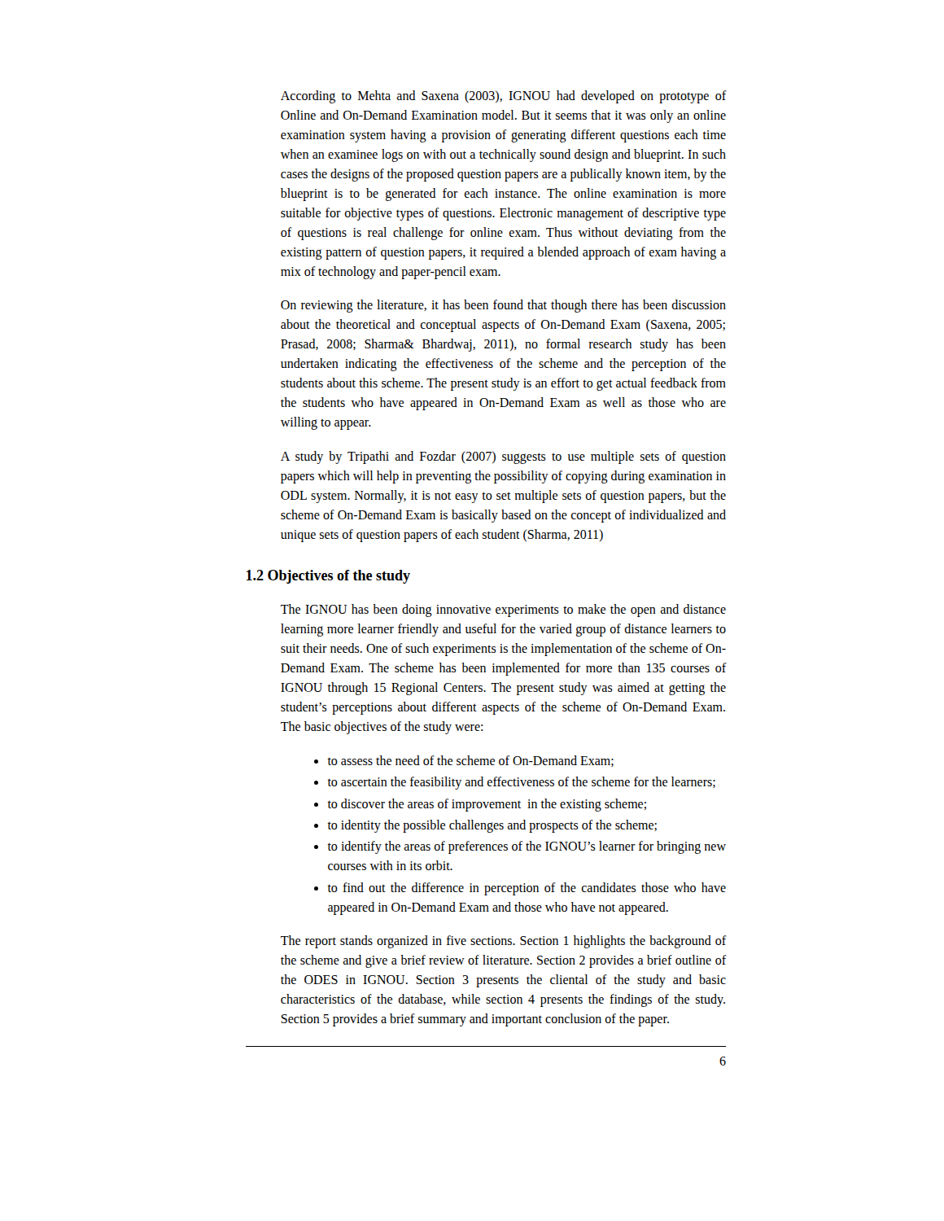According to Mehta and Saxena (2003), IGNOU had developed on prototype of Online and On-Demand Examination model. But it seems that it was only an online examination system having a provision of generating different questions each time when an examinee logs on with out a technically sound design and blueprint. In such cases the designs of the proposed question papers are a publically known item, by the blueprint is to be generated for each instance. The online examination is more suitable for objective types of questions. Electronic management of descriptive type of questions is real challenge for online exam. Thus without deviating from the existing pattern of question papers, it required a blended approach of exam having a mix of technology and paper-pencil exam.
On reviewing the literature, it has been found that though there has been discussion about the theoretical and conceptual aspects of On-Demand Exam (Saxena, 2005; Prasad, 2008; Sharma& Bhardwaj, 2011), no formal research study has been undertaken indicating the effectiveness of the scheme and the perception of the students about this scheme. The present study is an effort to get actual feedback from the students who have appeared in On-Demand Exam as well as those who are willing to appear.
A study by Tripathi and Fozdar (2007) suggests to use multiple sets of question papers which will help in preventing the possibility of copying during examination in ODL system. Normally, it is not easy to set multiple sets of question papers, but the scheme of On-Demand Exam is basically based on the concept of individualized and unique sets of question papers of each student (Sharma, 2011)
1.2 Objectives of the study
The IGNOU has been doing innovative experiments to make the open and distance learning more learner friendly and useful for the varied group of distance learners to suit their needs. One of such experiments is the implementation of the scheme of On-Demand Exam. The scheme has been implemented for more than 135 courses of IGNOU through 15 Regional Centers. The present study was aimed at getting the student’s perceptions about different aspects of the scheme of On-Demand Exam. The basic objectives of the study were:
to assess the need of the scheme of On-Demand Exam;
to ascertain the feasibility and effectiveness of the scheme for the learners;
to discover the areas of improvement in the existing scheme;
to identity the possible challenges and prospects of the scheme;
to identify the areas of preferences of the IGNOU’s learner for bringing new courses with in its orbit.
to find out the difference in perception of the candidates those who have appeared in On-Demand Exam and those who have not appeared.
The report stands organized in five sections. Section 1 highlights the background of the scheme and give a brief review of literature. Section 2 provides a brief outline of the ODES in IGNOU. Section 3 presents the cliental of the study and basic characteristics of the database, while section 4 presents the findings of the study. Section 5 provides a brief summary and important conclusion of the paper.
6